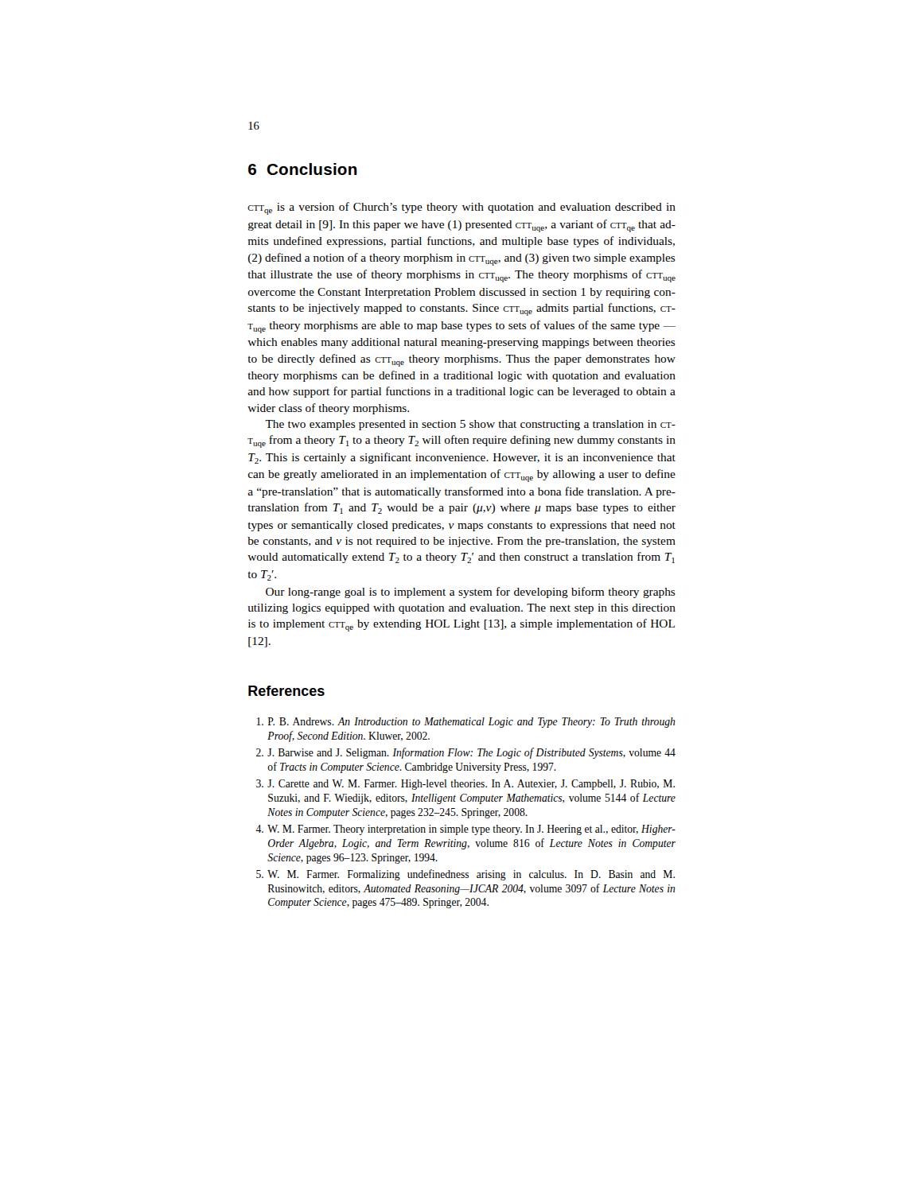16
6 Conclusion
ctt qe is a version of Church’s type theory with quotation and evaluation described in great detail in [9]. In this paper we have (1) presented ctt uqe, a variant of ctt qe that admits undefined expressions, partial functions, and multiple base types of individuals, (2) defined a notion of a theory morphism in ctt uqe, and (3) given two simple examples that illustrate the use of theory morphisms in ctt uqe. The theory morphisms of ctt uqe overcome the Constant Interpretation Problem discussed in section 1 by requiring constants to be injectively mapped to constants. Since ctt uqe admits partial functions, ctt uqe theory morphisms are able to map base types to sets of values of the same type — which enables many additional natural meaning-preserving mappings between theories to be directly defined as ctt uqe theory morphisms. Thus the paper demonstrates how theory morphisms can be defined in a traditional logic with quotation and evaluation and how support for partial functions in a traditional logic can be leveraged to obtain a wider class of theory morphisms.
The two examples presented in section 5 show that constructing a translation in ctt uqe from a theory T1 to a theory T2 will often require defining new dummy constants in T2. This is certainly a significant inconvenience. However, it is an inconvenience that can be greatly ameliorated in an implementation of ctt uqe by allowing a user to define a “pre-translation” that is automatically transformed into a bona fide translation. A pre-translation from T1 and T2 would be a pair (μ,ν) where μ maps base types to either types or semantically closed predicates, ν maps constants to expressions that need not be constants, and ν is not required to be injective. From the pre-translation, the system would automatically extend T2 to a theory T2′ and then construct a translation from T1 to T2′.
Our long-range goal is to implement a system for developing biform theory graphs utilizing logics equipped with quotation and evaluation. The next step in this direction is to implement ctt qe by extending HOL Light [13], a simple implementation of HOL [12].
References
P. B. Andrews. An Introduction to Mathematical Logic and Type Theory: To Truth through Proof, Second Edition. Kluwer, 2002.
J. Barwise and J. Seligman. Information Flow: The Logic of Distributed Systems, volume 44 of Tracts in Computer Science. Cambridge University Press, 1997.
J. Carette and W. M. Farmer. High-level theories. In A. Autexier, J. Campbell, J. Rubio, M. Suzuki, and F. Wiedijk, editors, Intelligent Computer Mathematics, volume 5144 of Lecture Notes in Computer Science, pages 232–245. Springer, 2008.
W. M. Farmer. Theory interpretation in simple type theory. In J. Heering et al., editor, Higher-Order Algebra, Logic, and Term Rewriting, volume 816 of Lecture Notes in Computer Science, pages 96–123. Springer, 1994.
W. M. Farmer. Formalizing undefinedness arising in calculus. In D. Basin and M. Rusinowitch, editors, Automated Reasoning—IJCAR 2004, volume 3097 of Lecture Notes in Computer Science, pages 475–489. Springer, 2004.